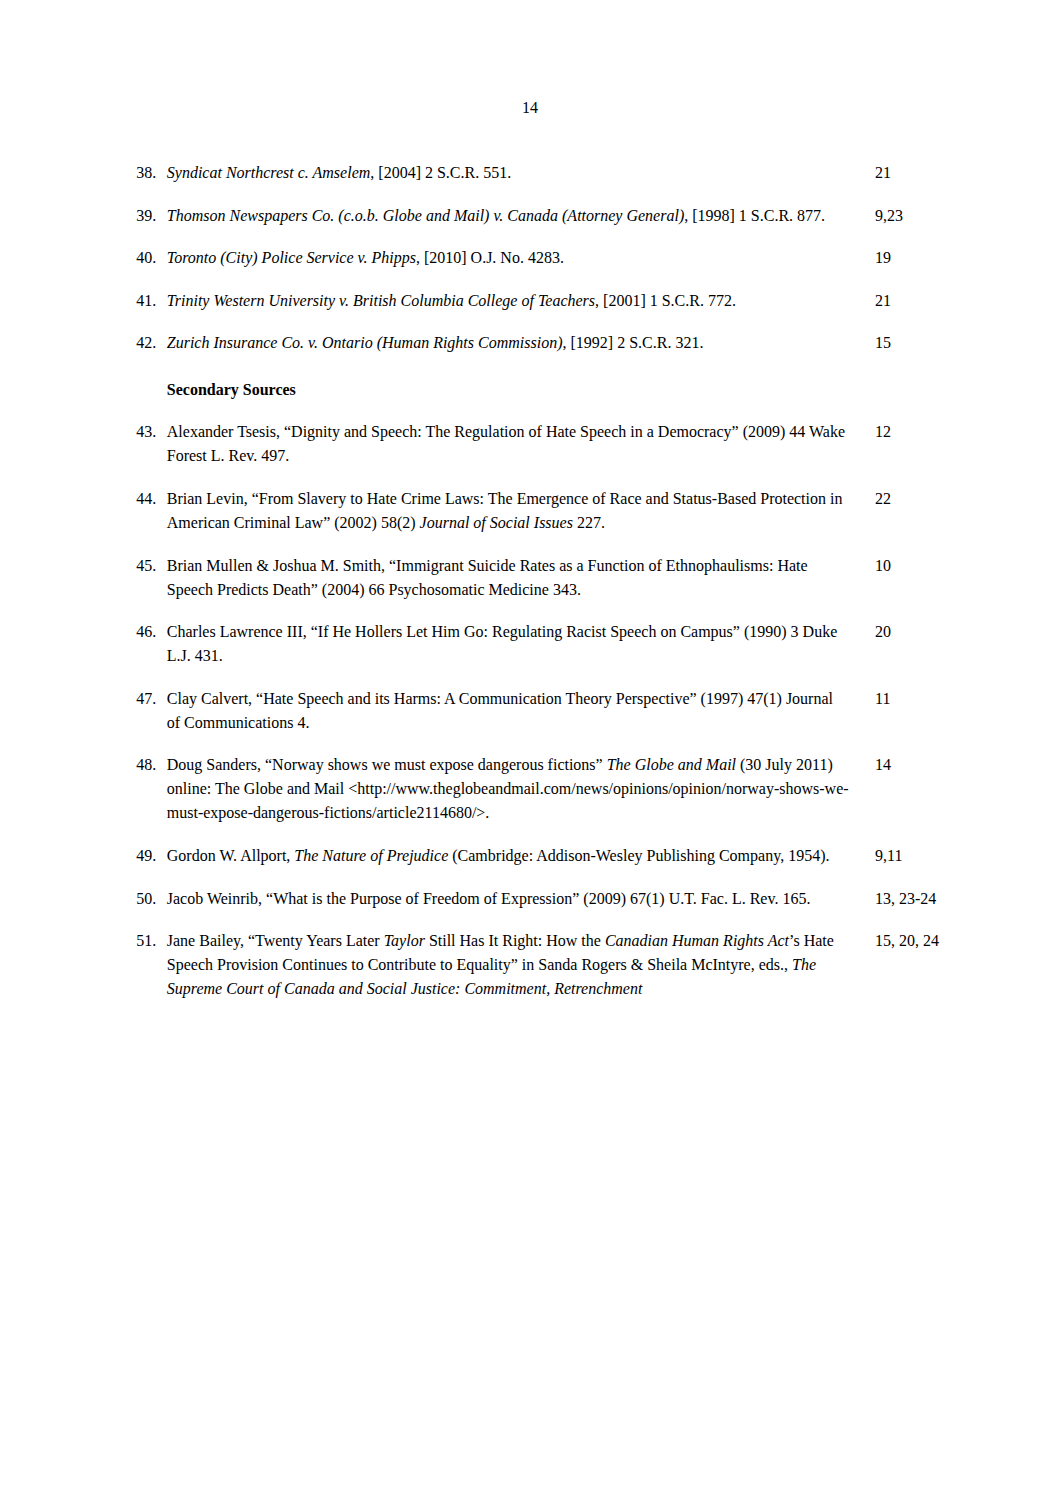14
| 38. | Syndicat Northcrest c. Amselem , [2004] 2 S.C.R. 551. | 21 |
| 39. | Thomson Newspapers Co. (c.o.b. Globe and Mail) v. Canada (Attorney General) , [1998] 1 S.C.R. 877. | 9,23 |
| 40. | Toronto (City) Police Service v. Phipps , [2010] O.J. No. 4283. | 19 |
| 41. | Trinity Western University v. British Columbia College of Teachers , [2001] 1 S.C.R. 772. | 21 |
| 42. | Zurich Insurance Co. v. Ontario (Human Rights Commission) , [1992] 2 S.C.R. 321. | 15 |
| | Secondary Sources | |
| 43. | Alexander Tsesis, “Dignity and Speech: The Regulation of Hate Speech in a Democracy” (2009) 44 Wake Forest L. Rev. 497. | 12 |
| 44. | Brian Levin, “From Slavery to Hate Crime Laws: The Emergence of Race and Status-Based Protection in American Criminal Law” (2002) 58(2) Journal of Social Issues 227. | 22 |
| 45. | Brian Mullen & Joshua M. Smith, “Immigrant Suicide Rates as a Function of Ethnophaulisms: Hate Speech Predicts Death” (2004) 66 Psychosomatic Medicine 343. | 10 |
| 46. | Charles Lawrence III, “If He Hollers Let Him Go: Regulating Racist Speech on Campus” (1990) 3 Duke L.J. 431. | 20 |
| 47. | Clay Calvert, “Hate Speech and its Harms: A Communication Theory Perspective” (1997) 47(1) Journal of Communications 4. | 11 |
| 48. | Doug Sanders, “Norway shows we must expose dangerous fictions” The Globe and Mail (30 July 2011) online: The Globe and Mail <http://www.theglobeandmail.com/news/opinions/opinion/norway-shows-we-must-expose-dangerous-fictions/article2114680/>. | 14 |
| 49. | Gordon W. Allport, The Nature of Prejudice (Cambridge: Addison-Wesley Publishing Company, 1954). | 9,11 |
| 50. | Jacob Weinrib, “What is the Purpose of Freedom of Expression” (2009) 67(1) U.T. Fac. L. Rev. 165. | 13, 23-24 |
| 51. | Jane Bailey, “Twenty Years Later Taylor Still Has It Right: How the Canadian Human Rights Act ’s Hate Speech Provision Continues to Contribute to Equality” in Sanda Rogers & Sheila McIntyre, eds., The Supreme Court of Canada and Social Justice: Commitment, Retrenchment | 15, 20, 24 |